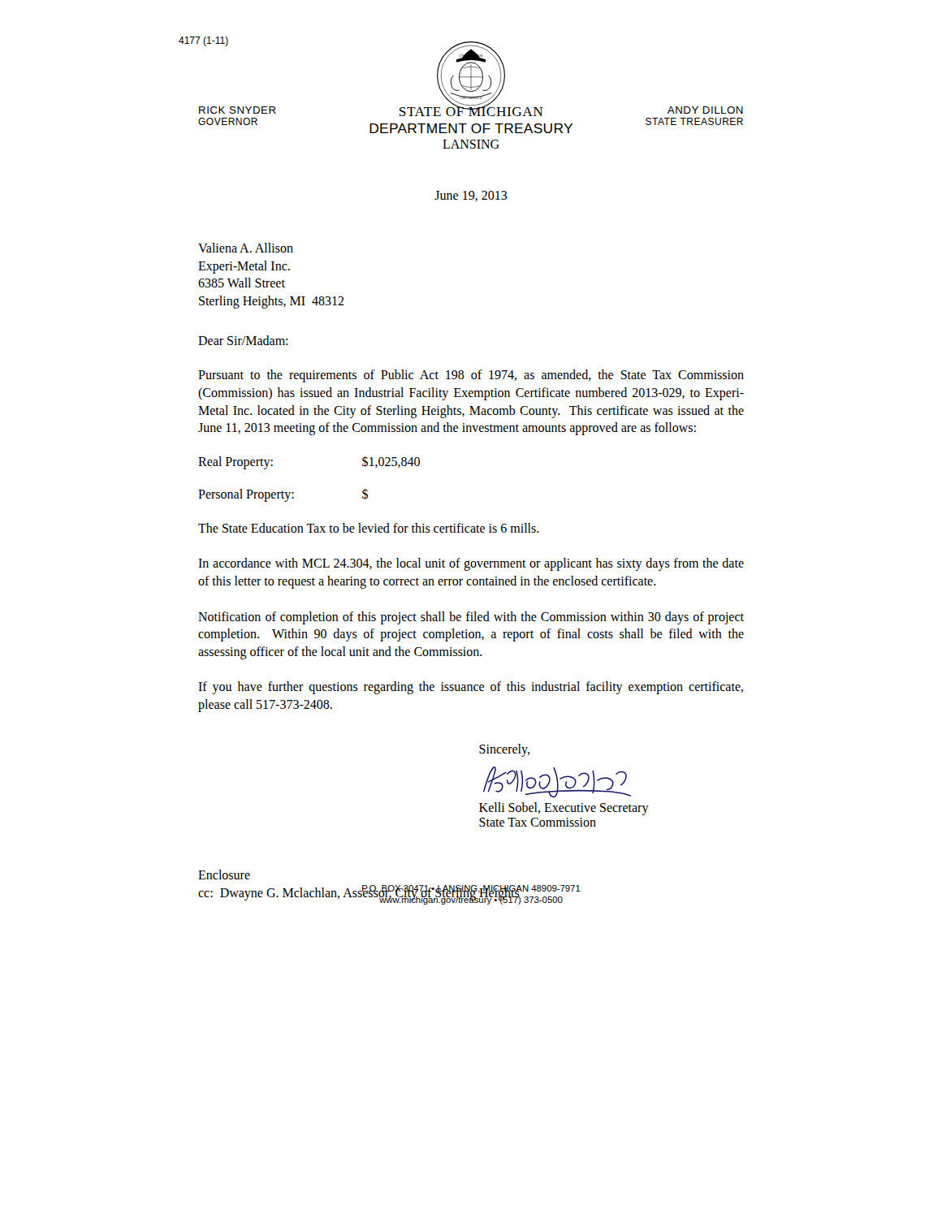4177 (1-11)
CIRCUMSPICE E PLURIBUS UNUM
| RICK SNYDER GOVERNOR | STATE OF MICHIGAN DEPARTMENT OF TREASURY LANSING | ANDY DILLON STATE TREASURER |
June 19, 2013
Valiena A. Allison
Experi-Metal Inc.
6385 Wall Street
Sterling Heights, MI 48312
Dear Sir/Madam:
Pursuant to the requirements of Public Act 198 of 1974, as amended, the State Tax Commission (Commission) has issued an Industrial Facility Exemption Certificate numbered 2013-029, to Experi-Metal Inc. located in the City of Sterling Heights, Macomb County. This certificate was issued at the June 11, 2013 meeting of the Commission and the investment amounts approved are as follows:
Real Property:$1,025,840
Personal Property:$
The State Education Tax to be levied for this certificate is 6 mills.
In accordance with MCL 24.304, the local unit of government or applicant has sixty days from the date of this letter to request a hearing to correct an error contained in the enclosed certificate.
Notification of completion of this project shall be filed with the Commission within 30 days of project completion. Within 90 days of project completion, a report of final costs shall be filed with the assessing officer of the local unit and the Commission.
If you have further questions regarding the issuance of this industrial facility exemption certificate, please call 517-373-2408.
Sincerely,
Kelli Sobel, Executive Secretary
State Tax Commission
Enclosure
cc: Dwayne G. Mclachlan, Assessor, City of Sterling Heights
P.O. BOX 30471 • LANSING, MICHIGAN 48909-7971
www.michigan.gov/treasury • (517) 373-0500